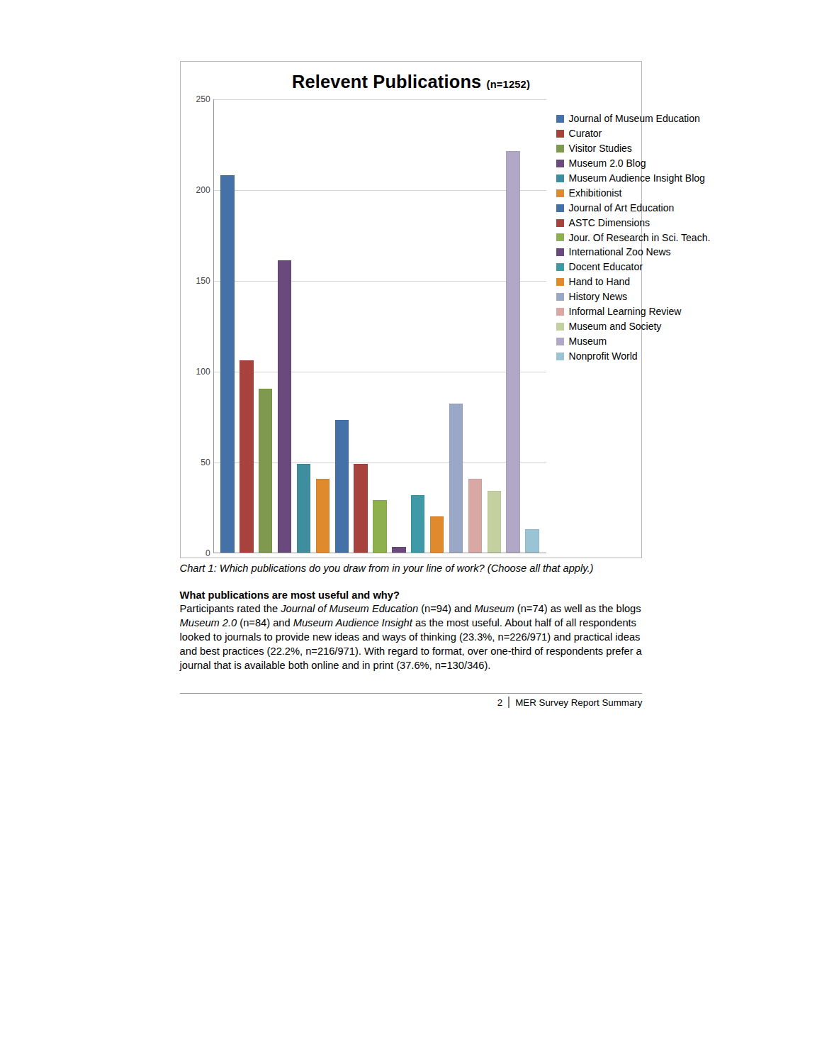Relevent Publications (n=1252)
250
200
150
100
50
0
Journal of Museum Education
Curator
Visitor Studies
Museum 2.0 Blog
Museum Audience Insight Blog
Exhibitionist
Journal of Art Education
ASTC Dimensions
Jour. Of Research in Sci. Teach.
International Zoo News
Docent Educator
Hand to Hand
History News
Informal Learning Review
Museum and Society
Museum
Nonprofit World
Chart 1: Which publications do you draw from in your line of work? (Choose all that apply.)
What publications are most useful and why?
Participants rated the Journal of Museum Education (n=94) and Museum (n=74) as well as the blogs Museum 2.0 (n=84) and Museum Audience Insight as the most useful. About half of all respondents looked to journals to provide new ideas and ways of thinking (23.3%, n=226/971) and practical ideas and best practices (22.2%, n=216/971). With regard to format, over one-third of respondents prefer a journal that is available both online and in print (37.6%, n=130/346).
2 MER Survey Report Summary